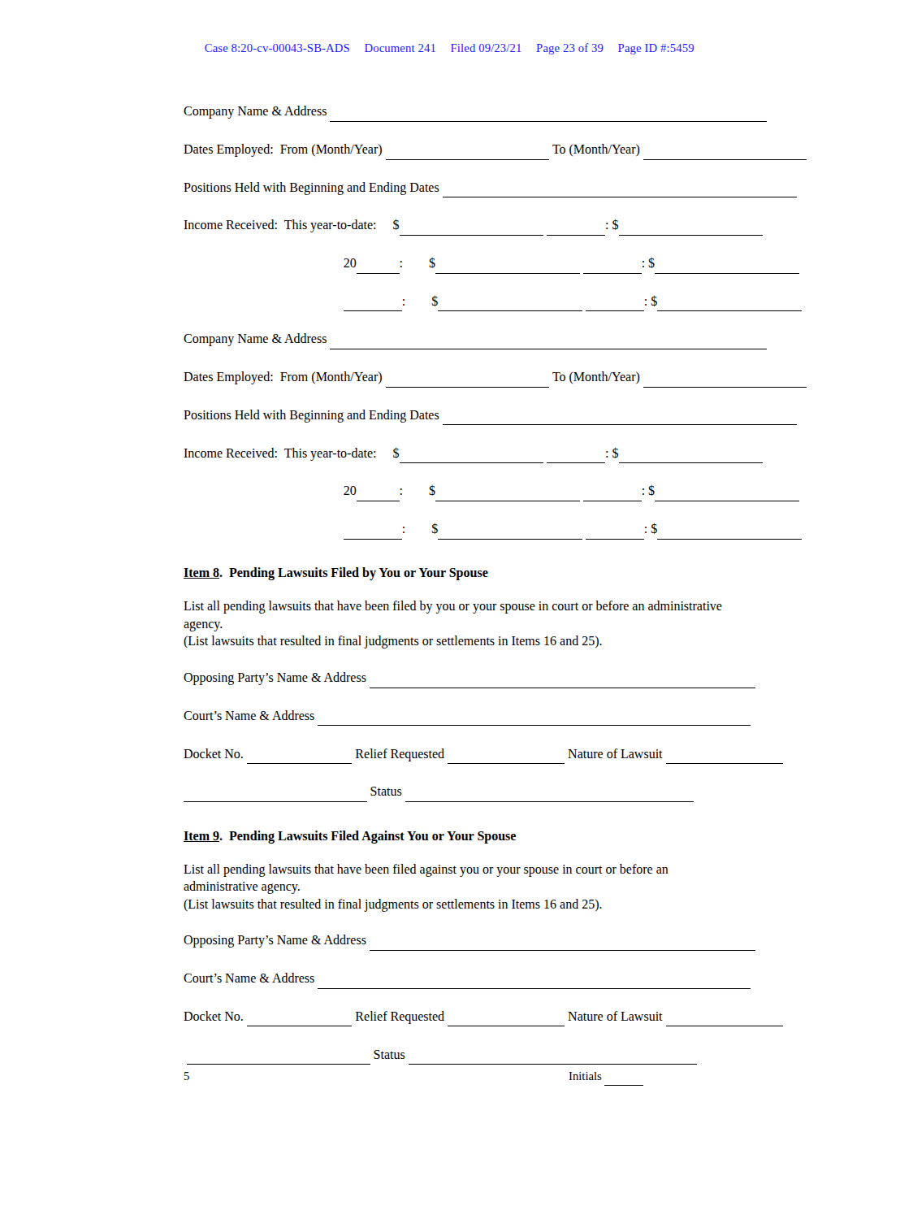Case 8:20-cv-00043-SB-ADS Document 241 Filed 09/23/21 Page 23 of 39 Page ID #:5459
Company Name & Address
Dates Employed: From (Month/Year) To (Month/Year)
Positions Held with Beginning and Ending Dates
Income Received: This year-to-date: $ : $
20 : $ : $
: $ : $
Company Name & Address
Dates Employed: From (Month/Year) To (Month/Year)
Positions Held with Beginning and Ending Dates
Income Received: This year-to-date: $ : $
20 : $ : $
: $ : $
Item 8. Pending Lawsuits Filed by You or Your Spouse
List all pending lawsuits that have been filed by you or your spouse in court or before an administrative agency.
(List lawsuits that resulted in final judgments or settlements in Items 16 and 25).
Opposing Party’s Name & Address
Court’s Name & Address
Docket No. Relief Requested Nature of Lawsuit
Status
Item 9. Pending Lawsuits Filed Against You or Your Spouse
List all pending lawsuits that have been filed against you or your spouse in court or before an administrative agency.
(List lawsuits that resulted in final judgments or settlements in Items 16 and 25).
Opposing Party’s Name & Address
Court’s Name & Address
Docket No. Relief Requested Nature of Lawsuit
Status
5 Initials